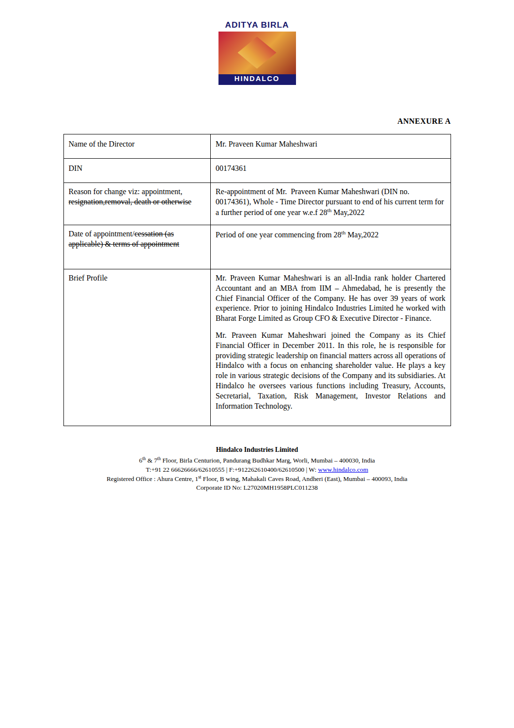ADITYA BIRLA
HINDALCO
ANNEXURE A
| Name of the Director | Mr. Praveen Kumar Maheshwari |
| DIN | 00174361 |
| Reason for change viz: appointment, resignation,removal, death or otherwise | Re-appointment of Mr. Praveen Kumar Maheshwari (DIN no. 00174361), Whole - Time Director pursuant to end of his current term for a further period of one year w.e.f 28 th May,2022 |
| Date of appointment/ cessation (as applicable) & terms of appointment | Period of one year commencing from 28 th May,2022 |
| Brief Profile | Mr. Praveen Kumar Maheshwari is an all-India rank holder Chartered Accountant and an MBA from IIM – Ahmedabad, he is presently the Chief Financial Officer of the Company. He has over 39 years of work experience. Prior to joining Hindalco Industries Limited he worked with Bharat Forge Limited as Group CFO & Executive Director - Finance. Mr. Praveen Kumar Maheshwari joined the Company as its Chief Financial Officer in December 2011. In this role, he is responsible for providing strategic leadership on financial matters across all operations of Hindalco with a focus on enhancing shareholder value. He plays a key role in various strategic decisions of the Company and its subsidiaries. At Hindalco he oversees various functions including Treasury, Accounts, Secretarial, Taxation, Risk Management, Investor Relations and Information Technology. |
Hindalco Industries Limited
6th & 7th Floor, Birla Centurion, Pandurang Budhkar Marg, Worli, Mumbai – 400030, India
T:+91 22 66626666/62610555 | F:+912262610400/62610500 | W: www.hindalco.com
Registered Office : Ahura Centre, 1st Floor, B wing, Mahakali Caves Road, Andheri (East), Mumbai – 400093, India
Corporate ID No: L27020MH1958PLC011238